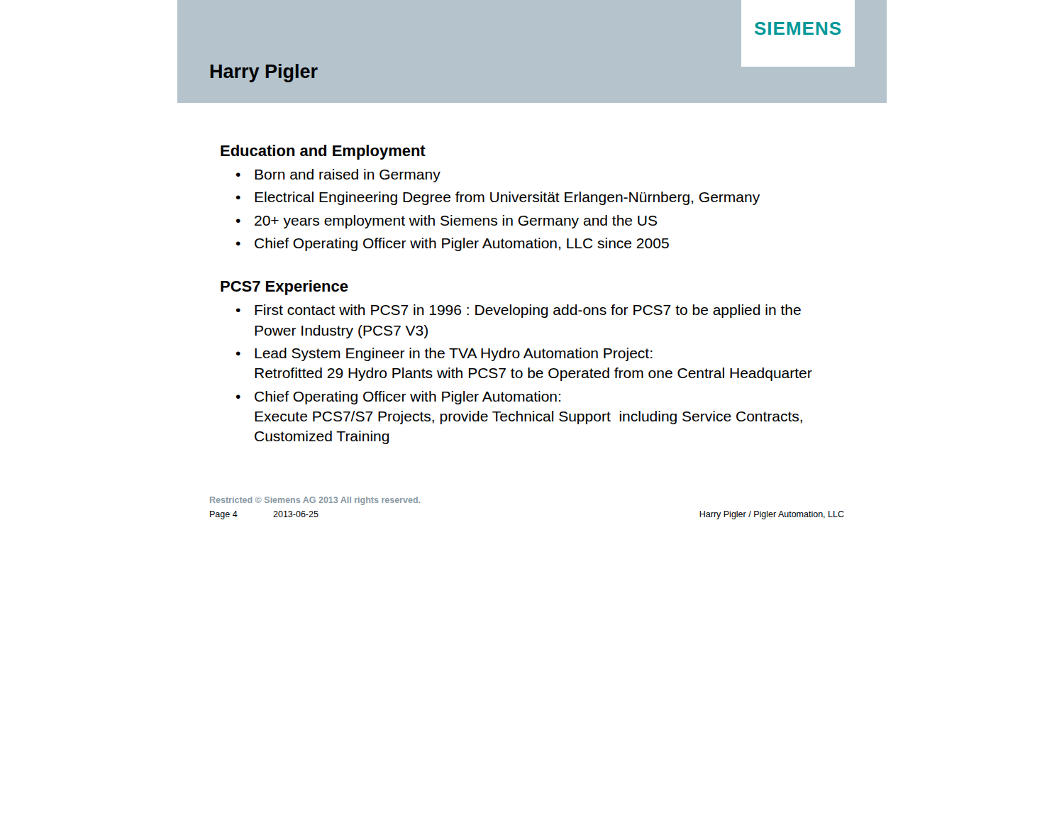SIEMENS
Harry Pigler
Education and Employment
Born and raised in Germany
Electrical Engineering Degree from Universität Erlangen-Nürnberg, Germany
20+ years employment with Siemens in Germany and the US
Chief Operating Officer with Pigler Automation, LLC since 2005
PCS7 Experience
First contact with PCS7 in 1996 : Developing add-ons for PCS7 to be applied in the Power Industry (PCS7 V3)
Lead System Engineer in the TVA Hydro Automation Project:
Retrofitted 29 Hydro Plants with PCS7 to be Operated from one Central Headquarter
Chief Operating Officer with Pigler Automation:
Execute PCS7/S7 Projects, provide Technical Support including Service Contracts, Customized Training
Restricted © Siemens AG 2013 All rights reserved.
Page 42013-06-25
Harry Pigler / Pigler Automation, LLC